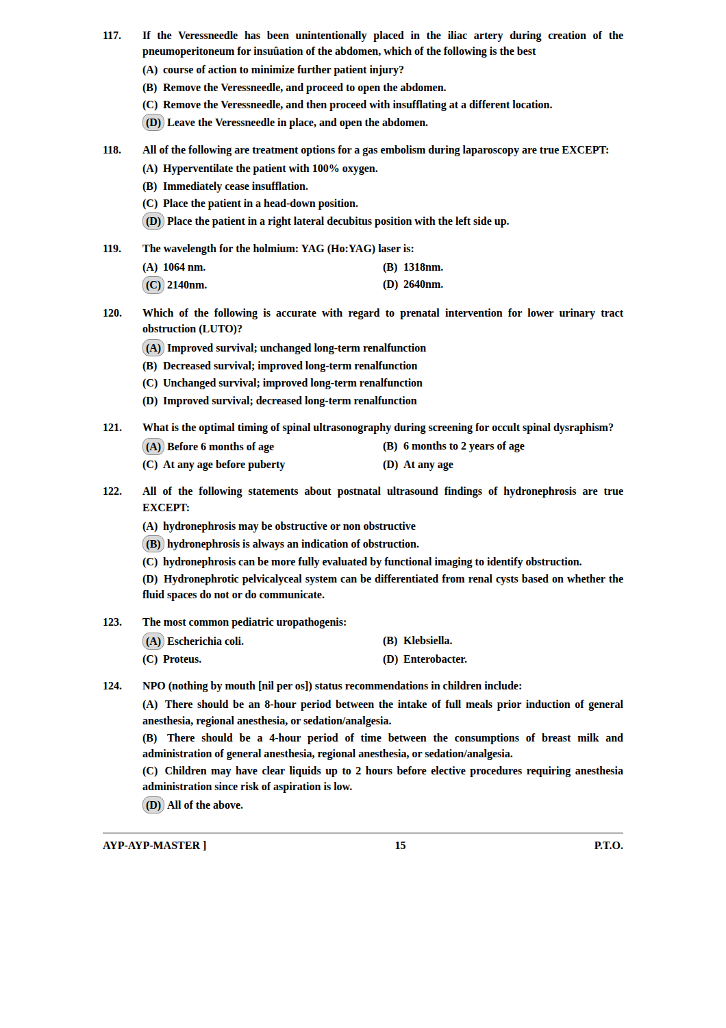117.
If the Veressneedle has been unintentionally placed in the iliac artery during creation of the pneumoperitoneum for insuûation of the abdomen, which of the following is the best
(A) course of action to minimize further patient injury?
(B) Remove the Veressneedle, and proceed to open the abdomen.
(C) Remove the Veressneedle, and then proceed with insufflating at a different location.
(D) Leave the Veressneedle in place, and open the abdomen.
118.
All of the following are treatment options for a gas embolism during laparoscopy are true EXCEPT:
(A) Hyperventilate the patient with 100% oxygen.
(B) Immediately cease insufflation.
(C) Place the patient in a head-down position.
(D) Place the patient in a right lateral decubitus position with the left side up.
119.
The wavelength for the holmium: YAG (Ho:YAG) laser is:
(A) 1064 nm.
(B) 1318nm.
(C) 2140nm.
(D) 2640nm.
120.
Which of the following is accurate with regard to prenatal intervention for lower urinary tract obstruction (LUTO)?
(A) Improved survival; unchanged long-term renalfunction
(B) Decreased survival; improved long-term renalfunction
(C) Unchanged survival; improved long-term renalfunction
(D) Improved survival; decreased long-term renalfunction
121.
What is the optimal timing of spinal ultrasonography during screening for occult spinal dysraphism?
(A) Before 6 months of age
(B) 6 months to 2 years of age
(C) At any age before puberty
(D) At any age
122.
All of the following statements about postnatal ultrasound findings of hydronephrosis are true EXCEPT:
(A) hydronephrosis may be obstructive or non obstructive
(B) hydronephrosis is always an indication of obstruction.
(C) hydronephrosis can be more fully evaluated by functional imaging to identify obstruction.
(D) Hydronephrotic pelvicalyceal system can be differentiated from renal cysts based on whether the fluid spaces do not or do communicate.
123.
The most common pediatric uropathogenis:
(A) Escherichia coli.
(B) Klebsiella.
(C) Proteus.
(D) Enterobacter.
124.
NPO (nothing by mouth [nil per os]) status recommendations in children include:
(A) There should be an 8-hour period between the intake of full meals prior induction of general anesthesia, regional anesthesia, or sedation/analgesia.
(B) There should be a 4-hour period of time between the consumptions of breast milk and administration of general anesthesia, regional anesthesia, or sedation/analgesia.
(C) Children may have clear liquids up to 2 hours before elective procedures requiring anesthesia administration since risk of aspiration is low.
(D) All of the above.
AYP-AYP-MASTER ]
15
P.T.O.